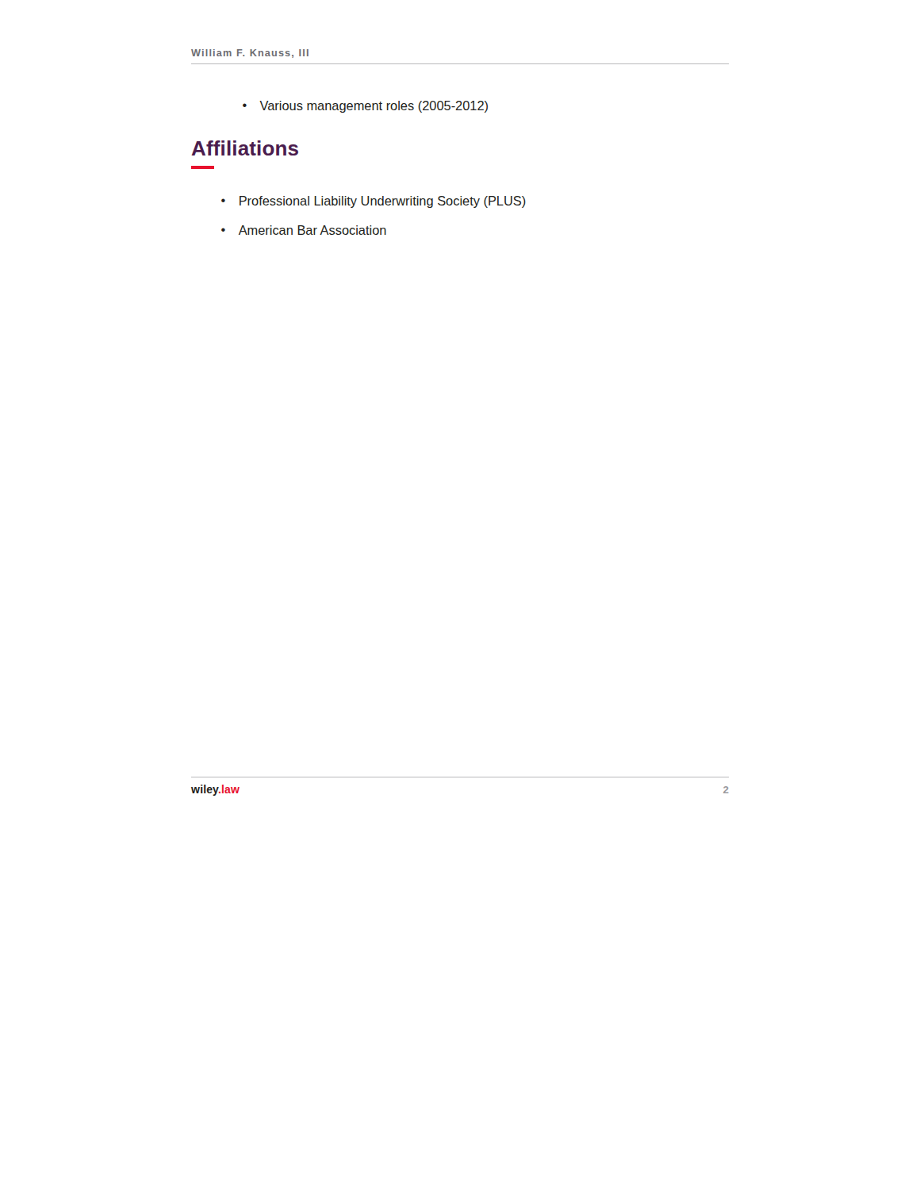William F. Knauss, III
Various management roles (2005-2012)
Affiliations
Professional Liability Underwriting Society (PLUS)
American Bar Association
wiley.law 2